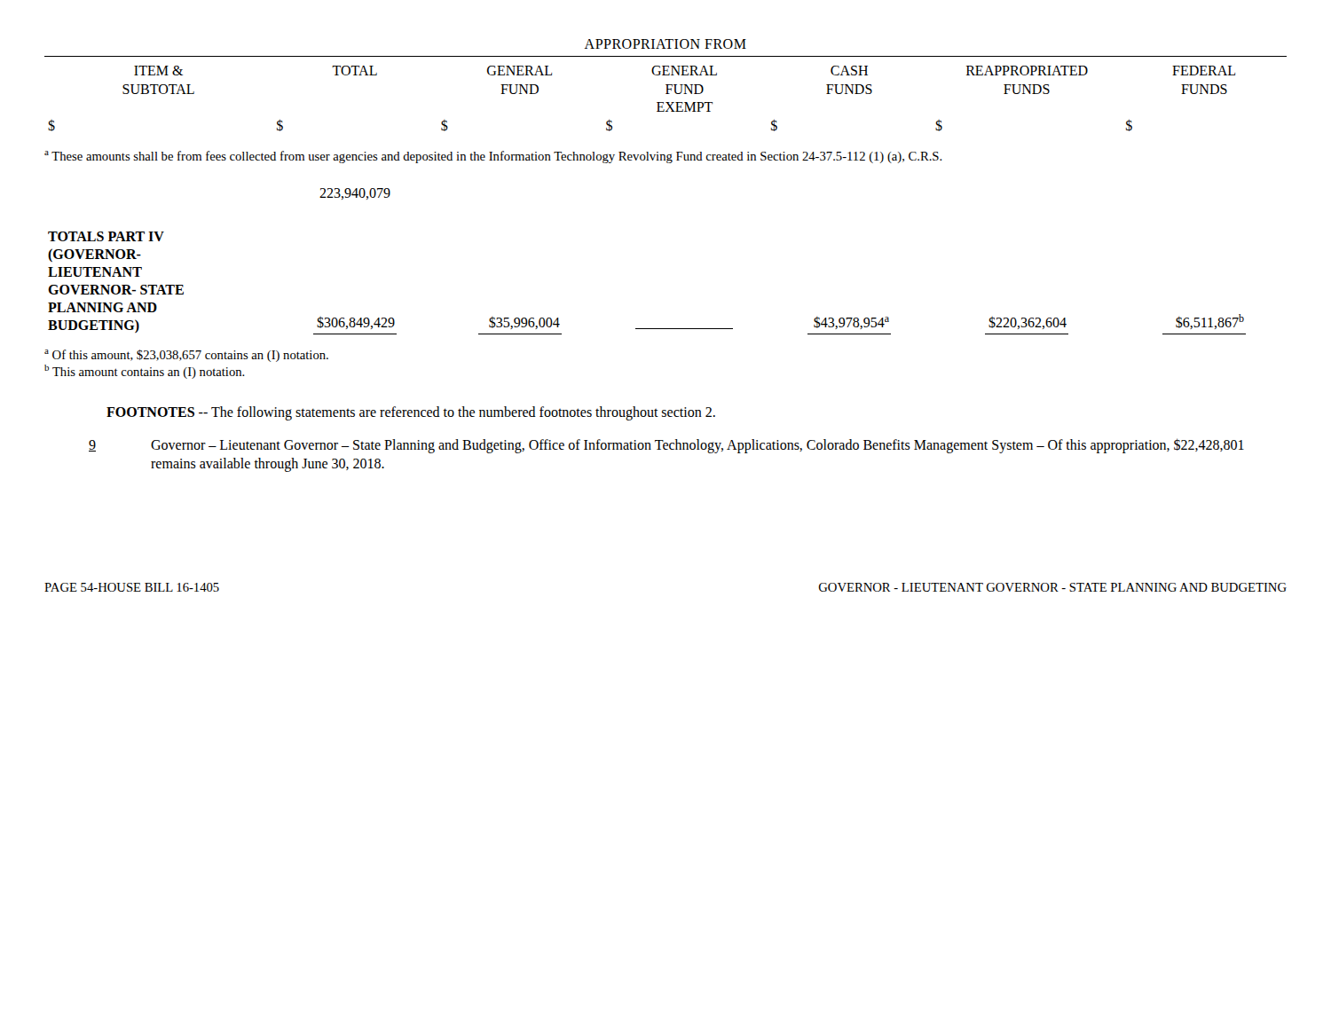APPROPRIATION FROM
| ITEM & SUBTOTAL | TOTAL | GENERAL FUND | GENERAL FUND EXEMPT | CASH FUNDS | REAPPROPRIATED FUNDS | FEDERAL FUNDS |
| --- | --- | --- | --- | --- | --- | --- |
| $ | $ | $ | $ | $ | $ | $ |
a These amounts shall be from fees collected from user agencies and deposited in the Information Technology Revolving Fund created in Section 24-37.5-112 (1) (a), C.R.S.
| | 223,940,079 | | | | | |
| TOTALS PART IV (GOVERNOR- LIEUTENANT GOVERNOR- STATE PLANNING AND BUDGETING) | $306,849,429 | $35,996,004 | | $43,978,954 a | $220,362,604 | $6,511,867 b |
a Of this amount, $23,038,657 contains an (I) notation.
b This amount contains an (I) notation.
FOOTNOTES -- The following statements are referenced to the numbered footnotes throughout section 2.
9
Governor – Lieutenant Governor – State Planning and Budgeting, Office of Information Technology, Applications, Colorado Benefits Management System – Of this appropriation, $22,428,801 remains available through June 30, 2018.
PAGE 54-HOUSE BILL 16-1405
GOVERNOR - LIEUTENANT GOVERNOR - STATE PLANNING AND BUDGETING